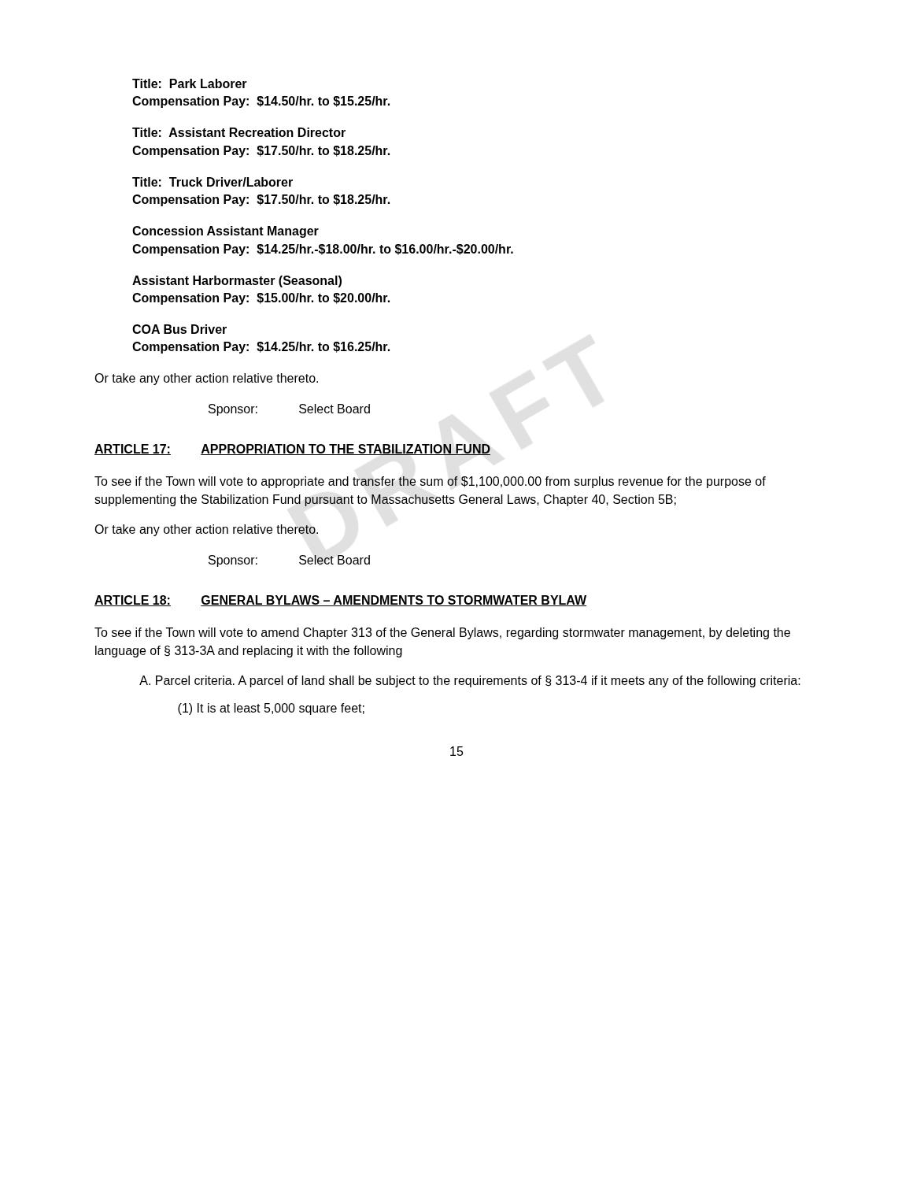DRAFT
Title: Park Laborer
Compensation Pay: $14.50/hr. to $15.25/hr.
Title: Assistant Recreation Director
Compensation Pay: $17.50/hr. to $18.25/hr.
Title: Truck Driver/Laborer
Compensation Pay: $17.50/hr. to $18.25/hr.
Concession Assistant Manager
Compensation Pay: $14.25/hr.-$18.00/hr. to $16.00/hr.-$20.00/hr.
Assistant Harbormaster (Seasonal)
Compensation Pay: $15.00/hr. to $20.00/hr.
COA Bus Driver
Compensation Pay: $14.25/hr. to $16.25/hr.
Or take any other action relative thereto.
Sponsor: Select Board
ARTICLE 17: APPROPRIATION TO THE STABILIZATION FUND
To see if the Town will vote to appropriate and transfer the sum of $1,100,000.00 from surplus revenue for the purpose of supplementing the Stabilization Fund pursuant to Massachusetts General Laws, Chapter 40, Section 5B;
Or take any other action relative thereto.
Sponsor: Select Board
ARTICLE 18: GENERAL BYLAWS – AMENDMENTS TO STORMWATER BYLAW
To see if the Town will vote to amend Chapter 313 of the General Bylaws, regarding stormwater management, by deleting the language of § 313-3A and replacing it with the following
Parcel criteria. A parcel of land shall be subject to the requirements of § 313-4 if it meets any of the following criteria:
It is at least 5,000 square feet;
15